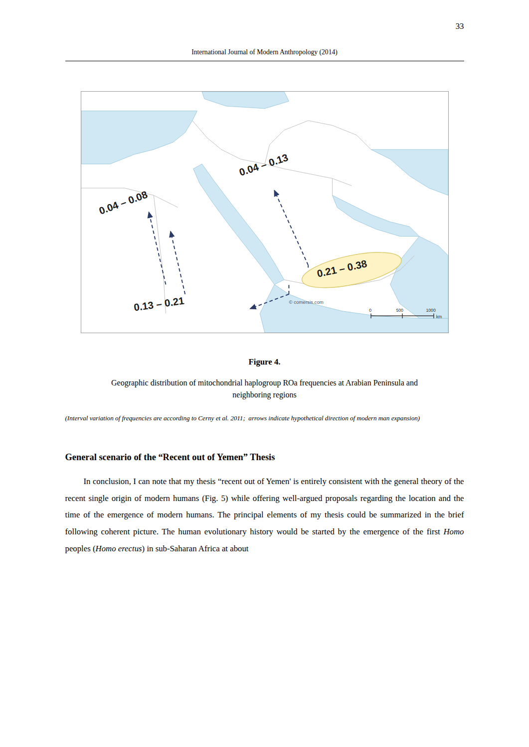33
International Journal of Modern Anthropology (2014)
0.04 – 0.13 0.04 – 0.08 0.21 – 0.38 0.13 – 0.21 0 500 1000 km © comersis.com
Figure 4.
Geographic distribution of mitochondrial haplogroup ROa frequencies at Arabian Peninsula and neighboring regions
(Interval variation of frequencies are according to Cerny et al. 2011; arrows indicate hypothetical direction of modern man expansion)
General scenario of the “Recent out of Yemen” Thesis
In conclusion, I can note that my thesis “recent out of Yemen' is entirely consistent with the general theory of the recent single origin of modern humans (Fig. 5) while offering well-argued proposals regarding the location and the time of the emergence of modern humans. The principal elements of my thesis could be summarized in the brief following coherent picture. The human evolutionary history would be started by the emergence of the first Homo peoples (Homo erectus) in sub-Saharan Africa at about